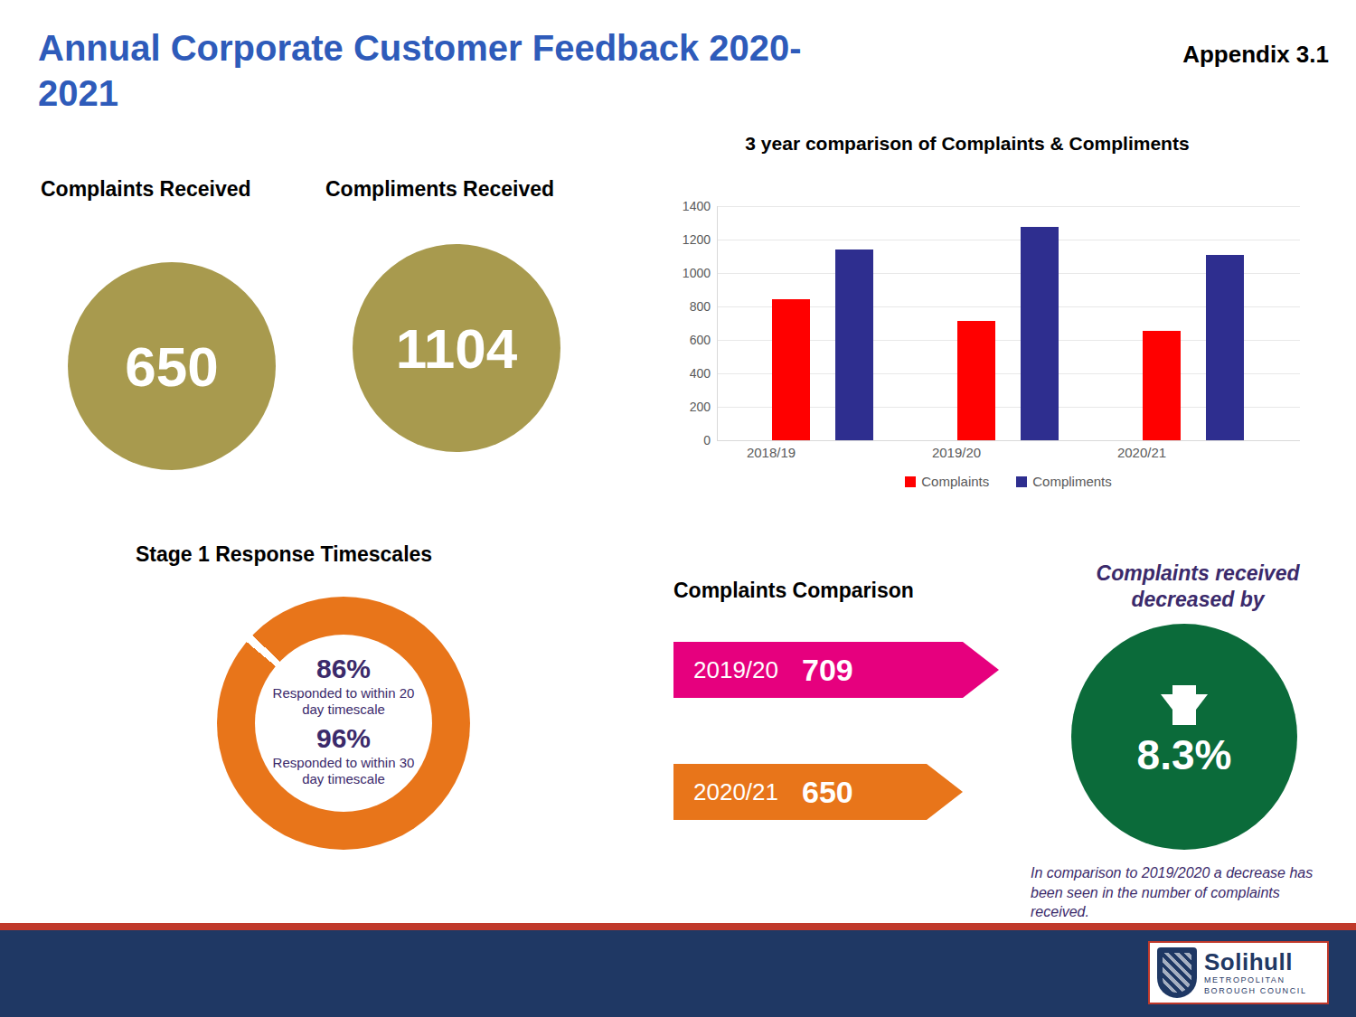Annual Corporate Customer Feedback 2020-2021
Appendix 3.1
Complaints Received
Compliments Received
650
1104
3 year comparison of Complaints & Compliments
1400 1200 1000 800 600 400 200 0
2018/19 2019/20 2020/21
Complaints Compliments
Stage 1 Response Timescales
86%
Responded to within 20 day timescale
96%
Responded to within 30 day timescale
Complaints Comparison
2019/20709
2020/21650
Complaints received decreased by
8.3%
In comparison to 2019/2020 a decrease has been seen in the number of complaints received.
Solihull
METROPOLITAN
BOROUGH COUNCIL